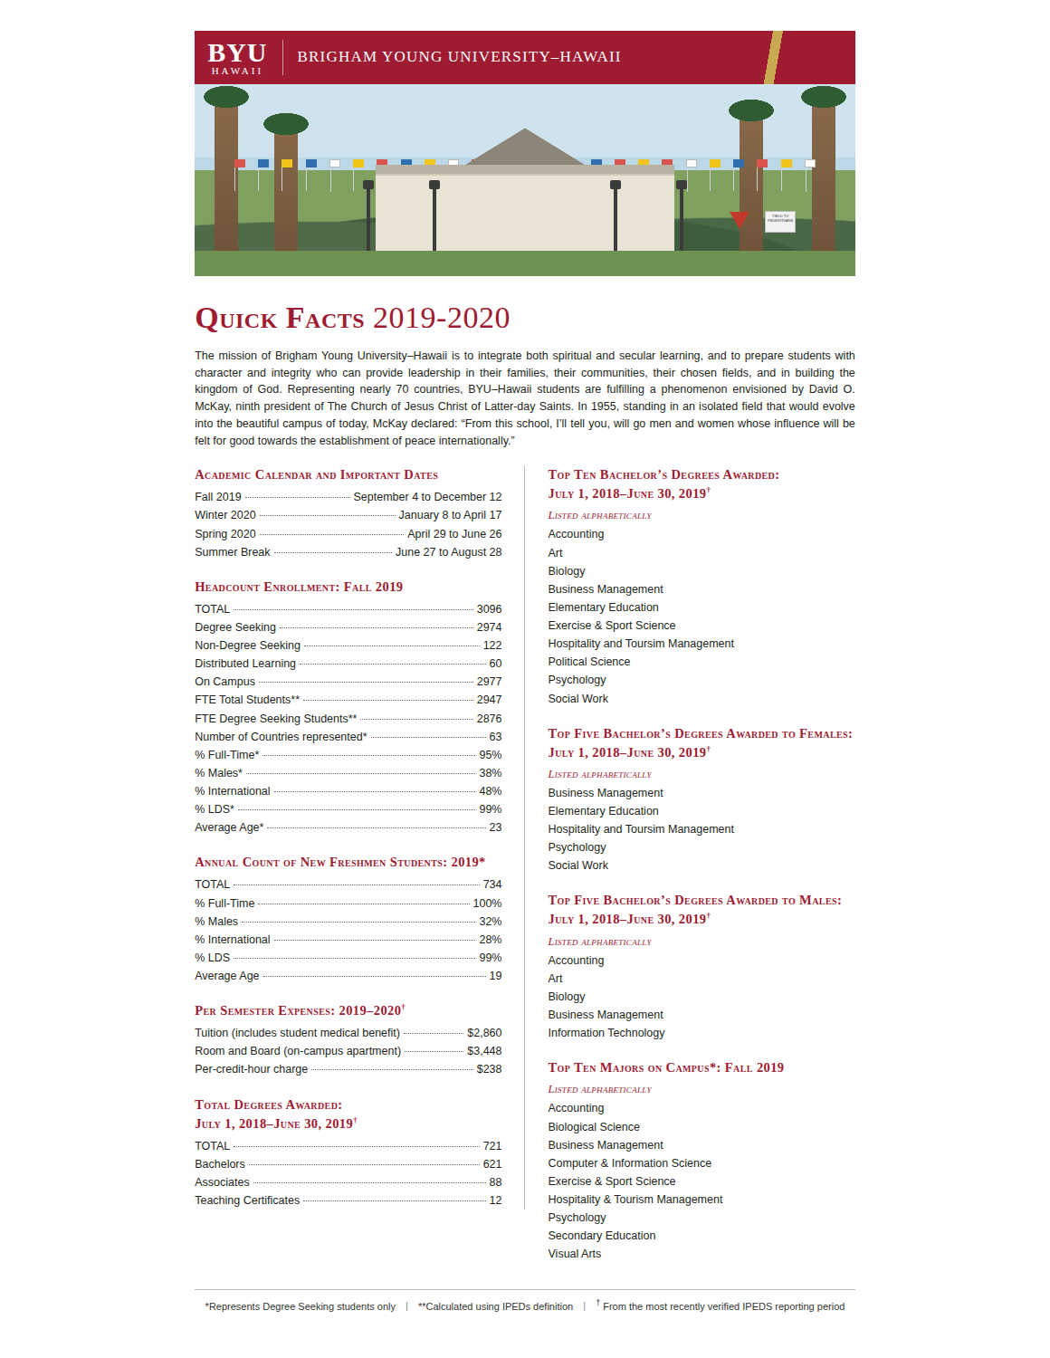BYU HAWAII
Brigham Young University–Hawaii
YIELD TO
PEDESTRIANS
Quick Facts 2019-2020
The mission of Brigham Young University–Hawaii is to integrate both spiritual and secular learning, and to prepare students with character and integrity who can provide leadership in their families, their communities, their chosen fields, and in building the kingdom of God. Representing nearly 70 countries, BYU–Hawaii students are fulfilling a phenomenon envisioned by David O. McKay, ninth president of The Church of Jesus Christ of Latter-day Saints. In 1955, standing in an isolated field that would evolve into the beautiful campus of today, McKay declared: “From this school, I’ll tell you, will go men and women whose influence will be felt for good towards the establishment of peace internationally.”
Academic Calendar and Important Dates
Fall 2019 September 4 to December 12
Winter 2020 January 8 to April 17
Spring 2020 April 29 to June 26
Summer Break June 27 to August 28
Headcount Enrollment: Fall 2019
TOTAL 3096
Degree Seeking 2974
Non-Degree Seeking 122
Distributed Learning 60
On Campus 2977
FTE Total Students** 2947
FTE Degree Seeking Students** 2876
Number of Countries represented* 63
% Full-Time* 95%
% Males* 38%
% International 48%
% LDS* 99%
Average Age* 23
Annual Count of New Freshmen Students: 2019*
TOTAL 734
% Full-Time 100%
% Males 32%
% International 28%
% LDS 99%
Average Age 19
Per Semester Expenses: 2019–2020†
Tuition (includes student medical benefit) $2,860
Room and Board (on-campus apartment) $3,448
Per-credit-hour charge $238
Total Degrees Awarded:July 1, 2018–June 30, 2019†
TOTAL 721
Bachelors 621
Associates 88
Teaching Certificates 12
Top Ten Bachelor’s Degrees Awarded:July 1, 2018–June 30, 2019†
Listed alphabetically
Accounting
Art
Biology
Business Management
Elementary Education
Exercise & Sport Science
Hospitality and Toursim Management
Political Science
Psychology
Social Work
Top Five Bachelor’s Degrees Awarded to Females:July 1, 2018–June 30, 2019†
Listed alphabetically
Business Management
Elementary Education
Hospitality and Toursim Management
Psychology
Social Work
Top Five Bachelor’s Degrees Awarded to Males:July 1, 2018–June 30, 2019†
Listed alphabetically
Accounting
Art
Biology
Business Management
Information Technology
Top Ten Majors on Campus*: Fall 2019
Listed alphabetically
Accounting
Biological Science
Business Management
Computer & Information Science
Exercise & Sport Science
Hospitality & Tourism Management
Psychology
Secondary Education
Visual Arts
*Represents Degree Seeking students only | **Calculated using IPEDs definition | † From the most recently verified IPEDS reporting period